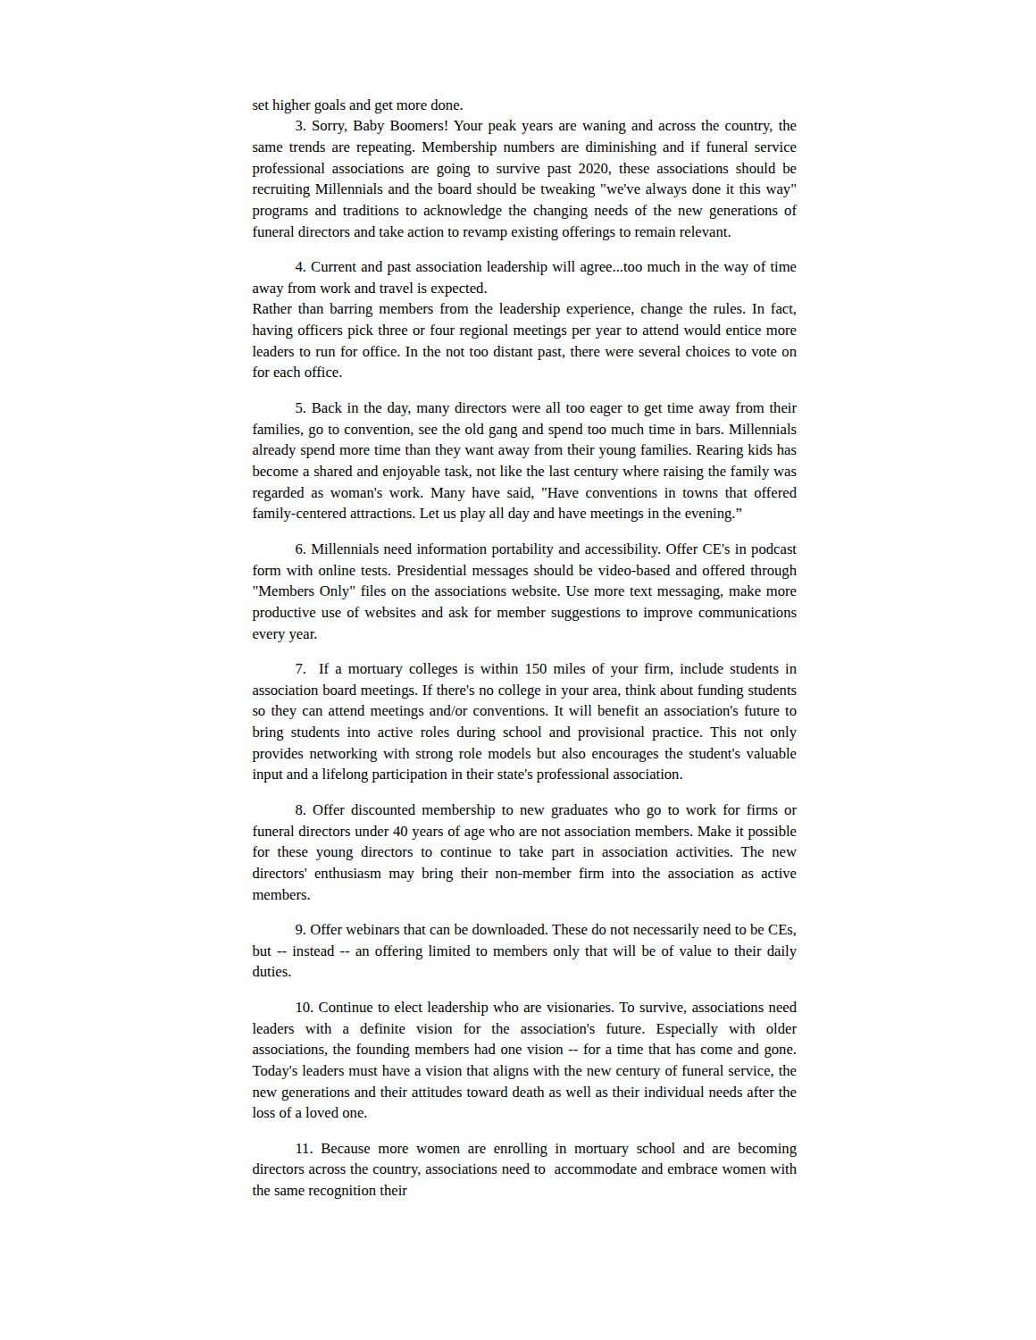set higher goals and get more done.
3. Sorry, Baby Boomers! Your peak years are waning and across the country, the same trends are repeating. Membership numbers are diminishing and if funeral service professional associations are going to survive past 2020, these associations should be recruiting Millennials and the board should be tweaking "we've always done it this way" programs and traditions to acknowledge the changing needs of the new generations of funeral directors and take action to revamp existing offerings to remain relevant.
4. Current and past association leadership will agree...too much in the way of time away from work and travel is expected.
Rather than barring members from the leadership experience, change the rules. In fact, having officers pick three or four regional meetings per year to attend would entice more leaders to run for office. In the not too distant past, there were several choices to vote on for each office.
5. Back in the day, many directors were all too eager to get time away from their families, go to convention, see the old gang and spend too much time in bars. Millennials already spend more time than they want away from their young families. Rearing kids has become a shared and enjoyable task, not like the last century where raising the family was regarded as woman's work. Many have said, "Have conventions in towns that offered family-centered attractions. Let us play all day and have meetings in the evening.”
6. Millennials need information portability and accessibility. Offer CE's in podcast form with online tests. Presidential messages should be video-based and offered through "Members Only" files on the associations website. Use more text messaging, make more productive use of websites and ask for member suggestions to improve communications every year.
7. If a mortuary colleges is within 150 miles of your firm, include students in association board meetings. If there's no college in your area, think about funding students so they can attend meetings and/or conventions. It will benefit an association's future to bring students into active roles during school and provisional practice. This not only provides networking with strong role models but also encourages the student's valuable input and a lifelong participation in their state's professional association.
8. Offer discounted membership to new graduates who go to work for firms or funeral directors under 40 years of age who are not association members. Make it possible for these young directors to continue to take part in association activities. The new directors' enthusiasm may bring their non-member firm into the association as active members.
9. Offer webinars that can be downloaded. These do not necessarily need to be CEs, but -- instead -- an offering limited to members only that will be of value to their daily duties.
10. Continue to elect leadership who are visionaries. To survive, associations need leaders with a definite vision for the association's future. Especially with older associations, the founding members had one vision -- for a time that has come and gone. Today's leaders must have a vision that aligns with the new century of funeral service, the new generations and their attitudes toward death as well as their individual needs after the loss of a loved one.
11. Because more women are enrolling in mortuary school and are becoming directors across the country, associations need to accommodate and embrace women with the same recognition their